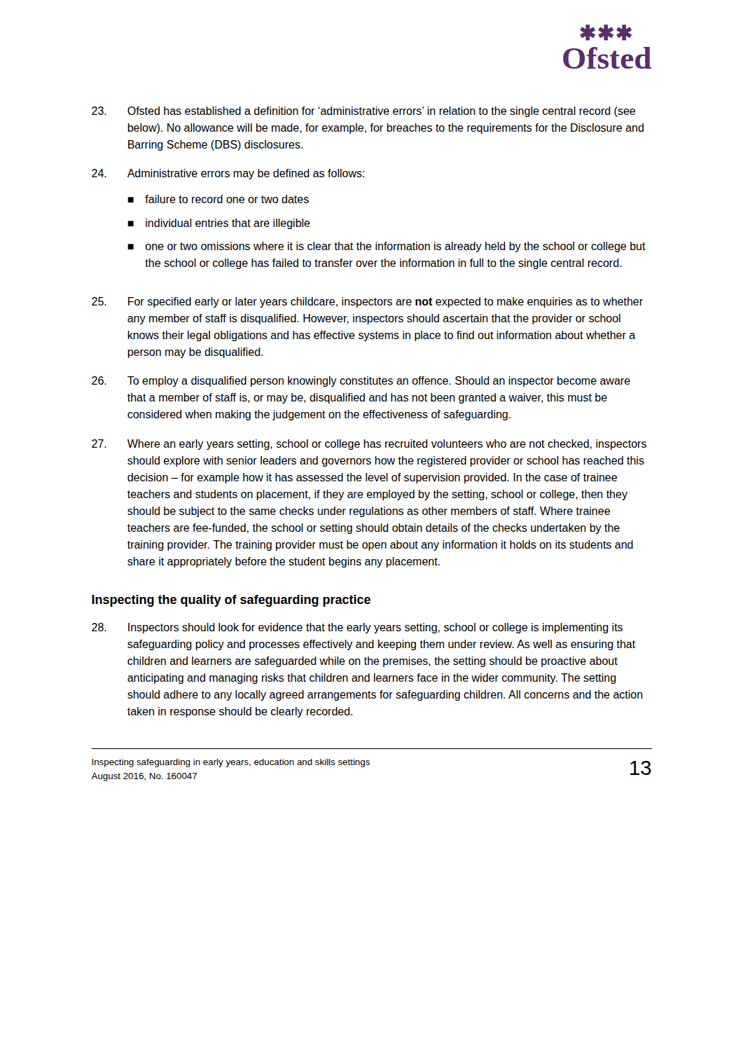✱✱✱
Ofsted
23. Ofsted has established a definition for ‘administrative errors’ in relation to the single central record (see below). No allowance will be made, for example, for breaches to the requirements for the Disclosure and Barring Scheme (DBS) disclosures.
24. Administrative errors may be defined as follows:
failure to record one or two dates
individual entries that are illegible
one or two omissions where it is clear that the information is already held by the school or college but the school or college has failed to transfer over the information in full to the single central record.
25. For specified early or later years childcare, inspectors are not expected to make enquiries as to whether any member of staff is disqualified. However, inspectors should ascertain that the provider or school knows their legal obligations and has effective systems in place to find out information about whether a person may be disqualified.
26. To employ a disqualified person knowingly constitutes an offence. Should an inspector become aware that a member of staff is, or may be, disqualified and has not been granted a waiver, this must be considered when making the judgement on the effectiveness of safeguarding.
27. Where an early years setting, school or college has recruited volunteers who are not checked, inspectors should explore with senior leaders and governors how the registered provider or school has reached this decision – for example how it has assessed the level of supervision provided. In the case of trainee teachers and students on placement, if they are employed by the setting, school or college, then they should be subject to the same checks under regulations as other members of staff. Where trainee teachers are fee-funded, the school or setting should obtain details of the checks undertaken by the training provider. The training provider must be open about any information it holds on its students and share it appropriately before the student begins any placement.
Inspecting the quality of safeguarding practice
28. Inspectors should look for evidence that the early years setting, school or college is implementing its safeguarding policy and processes effectively and keeping them under review. As well as ensuring that children and learners are safeguarded while on the premises, the setting should be proactive about anticipating and managing risks that children and learners face in the wider community. The setting should adhere to any locally agreed arrangements for safeguarding children. All concerns and the action taken in response should be clearly recorded.
Inspecting safeguarding in early years, education and skills settings
August 2016, No. 160047
13